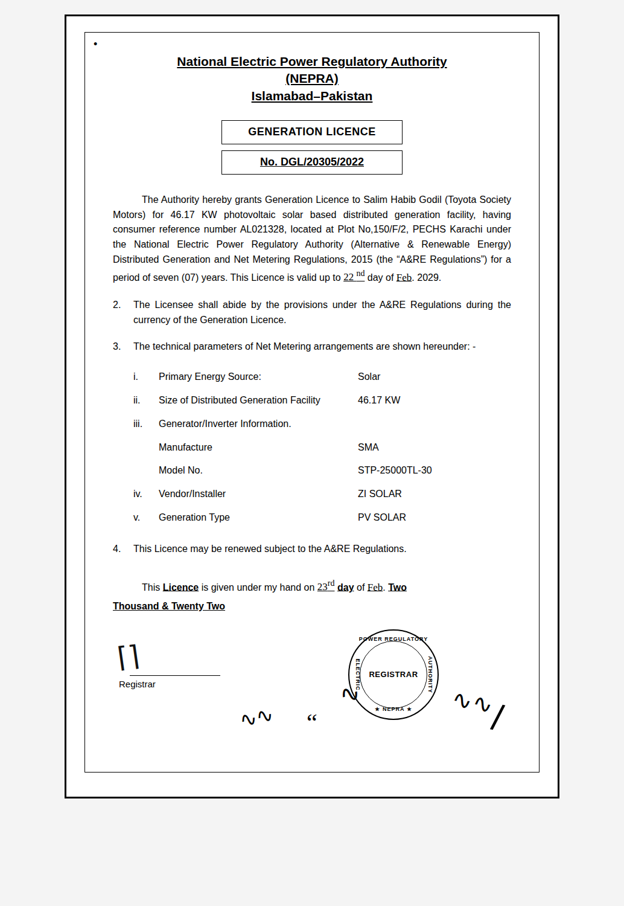•
National Electric Power Regulatory Authority (NEPRA) Islamabad–Pakistan
GENERATION LICENCE
No. DGL/20305/2022
The Authority hereby grants Generation Licence to Salim Habib Godil (Toyota Society Motors) for 46.17 KW photovoltaic solar based distributed generation facility, having consumer reference number AL021328, located at Plot No,150/F/2, PECHS Karachi under the National Electric Power Regulatory Authority (Alternative & Renewable Energy) Distributed Generation and Net Metering Regulations, 2015 (the “A&RE Regulations”) for a period of seven (07) years. This Licence is valid up to 22 nd day of Feb. 2029.
2.
The Licensee shall abide by the provisions under the A&RE Regulations during the currency of the Generation Licence.
3.
The technical parameters of Net Metering arrangements are shown hereunder: -
| i. | Primary Energy Source: | Solar |
| ii. | Size of Distributed Generation Facility | 46.17 KW |
| iii. | Generator/Inverter Information. | |
| | Manufacture | SMA |
| | Model No. | STP-25000TL-30 |
| iv. | Vendor/Installer | ZI SOLAR |
| v. | Generation Type | PV SOLAR |
4.
This Licence may be renewed subject to the A&RE Regulations.
This Licence is given under my hand on 23rd day of Feb. Two
Thousand & Twenty Two
⌈⌉
Registrar
∿∿
∿
POWER REGULATORY
ELECTRIC
AUTHORITY
★ NEPRA ★
REGISTRAR
∿∿
/
“